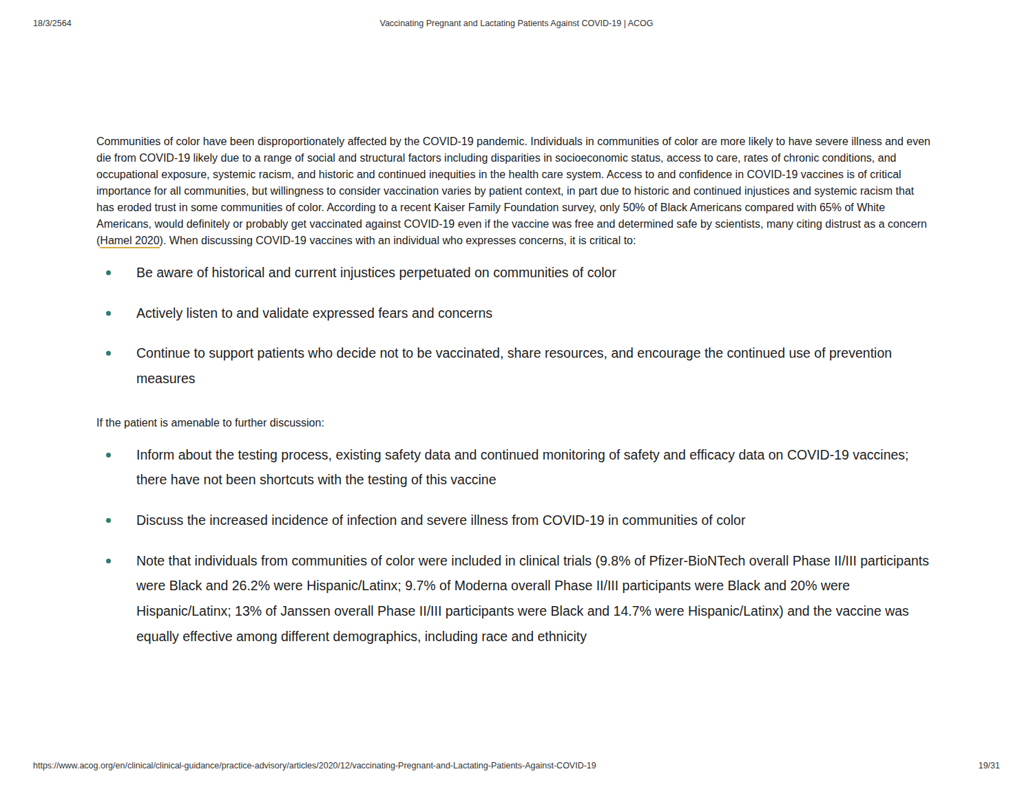18/3/2564 Vaccinating Pregnant and Lactating Patients Against COVID-19 | ACOG
Communities of color have been disproportionately affected by the COVID-19 pandemic. Individuals in communities of color are more likely to have severe illness and even die from COVID-19 likely due to a range of social and structural factors including disparities in socioeconomic status, access to care, rates of chronic conditions, and occupational exposure, systemic racism, and historic and continued inequities in the health care system. Access to and confidence in COVID-19 vaccines is of critical importance for all communities, but willingness to consider vaccination varies by patient context, in part due to historic and continued injustices and systemic racism that has eroded trust in some communities of color. According to a recent Kaiser Family Foundation survey, only 50% of Black Americans compared with 65% of White Americans, would definitely or probably get vaccinated against COVID-19 even if the vaccine was free and determined safe by scientists, many citing distrust as a concern (Hamel 2020). When discussing COVID-19 vaccines with an individual who expresses concerns, it is critical to:
Be aware of historical and current injustices perpetuated on communities of color
Actively listen to and validate expressed fears and concerns
Continue to support patients who decide not to be vaccinated, share resources, and encourage the continued use of prevention measures
If the patient is amenable to further discussion:
Inform about the testing process, existing safety data and continued monitoring of safety and efficacy data on COVID-19 vaccines; there have not been shortcuts with the testing of this vaccine
Discuss the increased incidence of infection and severe illness from COVID-19 in communities of color
Note that individuals from communities of color were included in clinical trials (9.8% of Pfizer-BioNTech overall Phase II/III participants were Black and 26.2% were Hispanic/Latinx; 9.7% of Moderna overall Phase II/III participants were Black and 20% were Hispanic/Latinx; 13% of Janssen overall Phase II/III participants were Black and 14.7% were Hispanic/Latinx) and the vaccine was equally effective among different demographics, including race and ethnicity
https://www.acog.org/en/clinical/clinical-guidance/practice-advisory/articles/2020/12/vaccinating-Pregnant-and-Lactating-Patients-Against-COVID-19 19/31